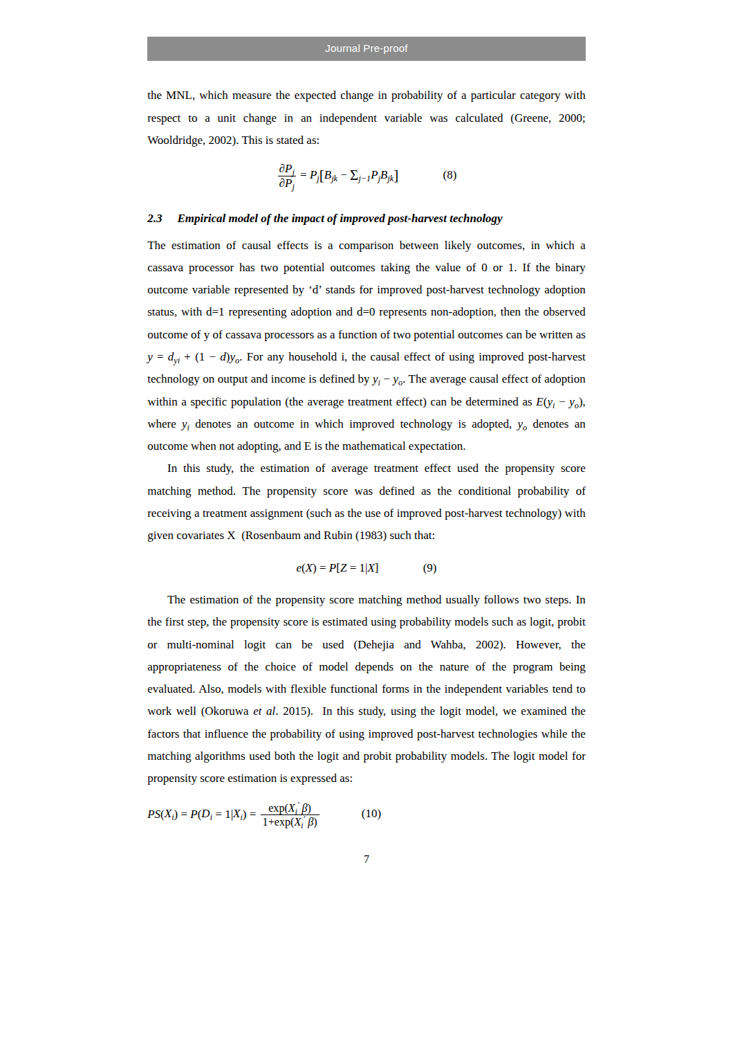Journal Pre-proof
the MNL, which measure the expected change in probability of a particular category with respect to a unit change in an independent variable was calculated (Greene, 2000; Wooldridge, 2002). This is stated as:
∂Pj∂Pj = Pj[Bjk − Σj−1PjBjk] (8)
2.3 Empirical model of the impact of improved post-harvest technology
The estimation of causal effects is a comparison between likely outcomes, in which a cassava processor has two potential outcomes taking the value of 0 or 1. If the binary outcome variable represented by ‘d’ stands for improved post-harvest technology adoption status, with d=1 representing adoption and d=0 represents non-adoption, then the observed outcome of y of cassava processors as a function of two potential outcomes can be written as y = dyi + (1 − d)yo. For any household i, the causal effect of using improved post-harvest technology on output and income is defined by yi − yo. The average causal effect of adoption within a specific population (the average treatment effect) can be determined as E(yi − yo), where yi denotes an outcome in which improved technology is adopted, yo denotes an outcome when not adopting, and E is the mathematical expectation.
In this study, the estimation of average treatment effect used the propensity score matching method. The propensity score was defined as the conditional probability of receiving a treatment assignment (such as the use of improved post-harvest technology) with given covariates X (Rosenbaum and Rubin (1983) such that:
e(X) = P[Z = 1|X] (9)
The estimation of the propensity score matching method usually follows two steps. In the first step, the propensity score is estimated using probability models such as logit, probit or multi-nominal logit can be used (Dehejia and Wahba, 2002). However, the appropriateness of the choice of model depends on the nature of the program being evaluated. Also, models with flexible functional forms in the independent variables tend to work well (Okoruwa et al. 2015). In this study, using the logit model, we examined the factors that influence the probability of using improved post-harvest technologies while the matching algorithms used both the logit and probit probability models. The logit model for propensity score estimation is expressed as:
PS(Xi) = P(Di = 1|Xi) = exp(Xi′ β) 1+exp(Xi′ β) (10)
7